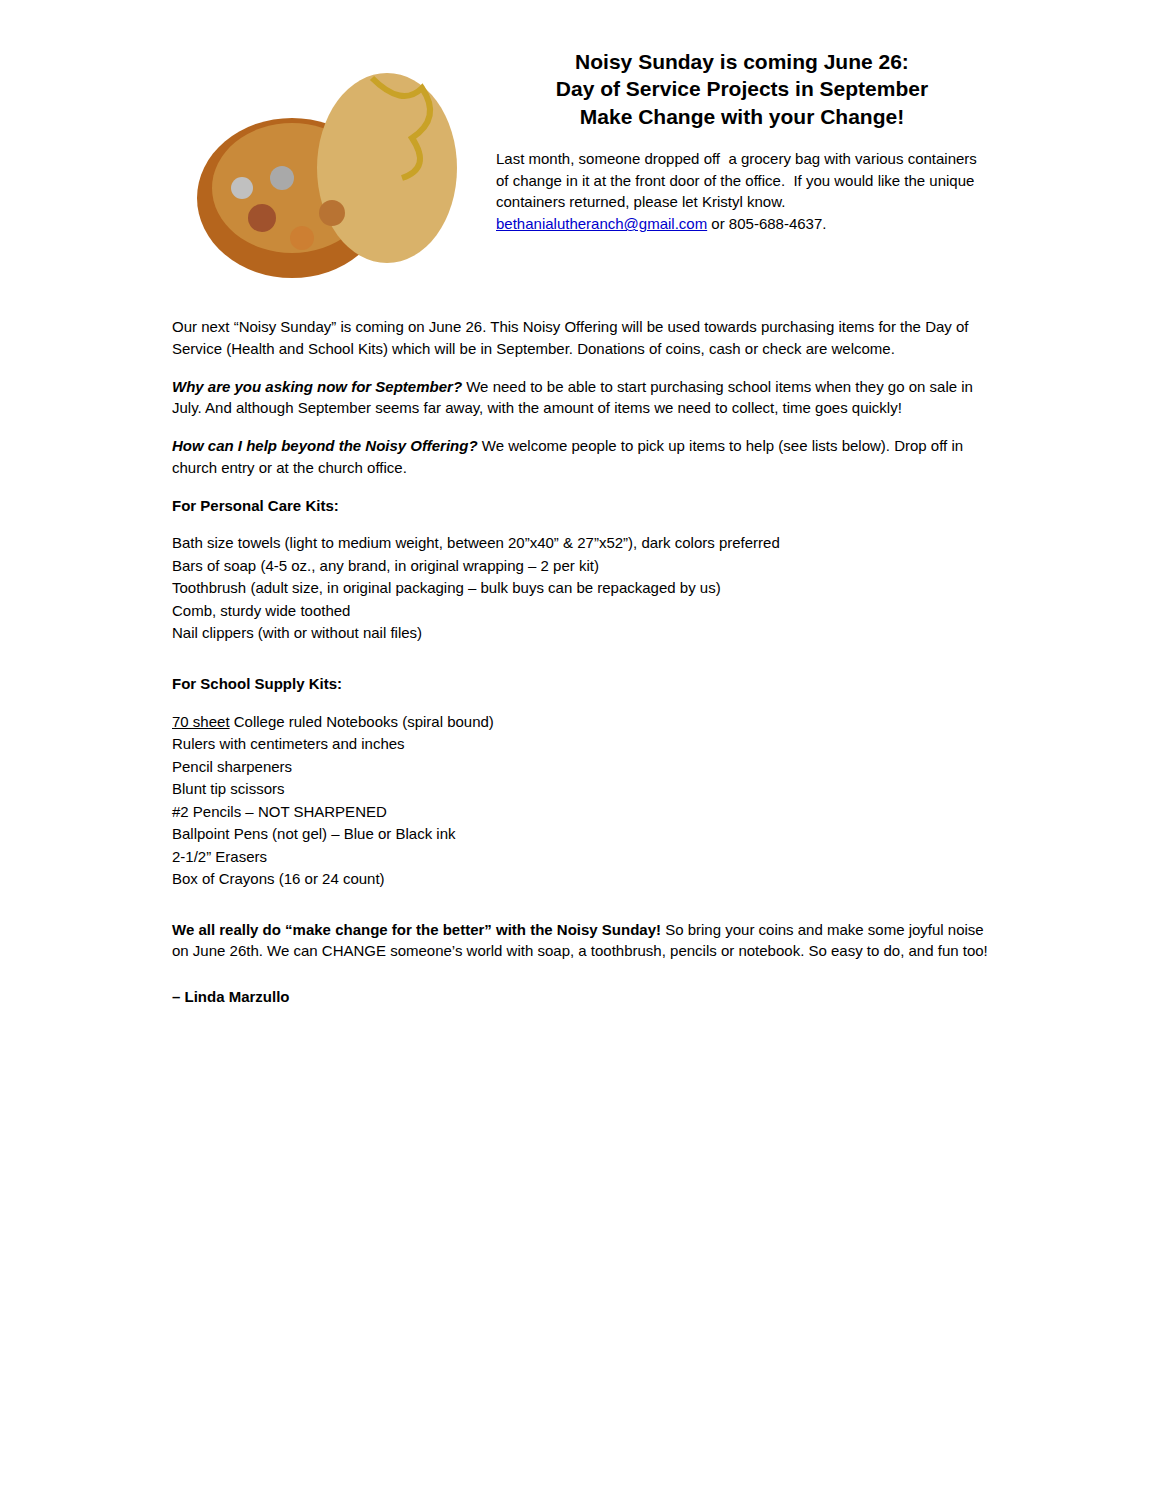Noisy Sunday is coming June 26:
Day of Service Projects in September
Make Change with your Change!
Last month, someone dropped off a grocery bag with various containers of change in it at the front door of the office. If you would like the unique containers returned, please let Kristyl know. bethanialutheranch@gmail.com or 805-688-4637.
Our next “Noisy Sunday” is coming on June 26. This Noisy Offering will be used towards purchasing items for the Day of Service (Health and School Kits) which will be in September. Donations of coins, cash or check are welcome.
Why are you asking now for September? We need to be able to start purchasing school items when they go on sale in July. And although September seems far away, with the amount of items we need to collect, time goes quickly!
How can I help beyond the Noisy Offering? We welcome people to pick up items to help (see lists below). Drop off in church entry or at the church office.
For Personal Care Kits:
Bath size towels (light to medium weight, between 20”x40” & 27”x52”), dark colors preferred
Bars of soap (4-5 oz., any brand, in original wrapping – 2 per kit)
Toothbrush (adult size, in original packaging – bulk buys can be repackaged by us)
Comb, sturdy wide toothed
Nail clippers (with or without nail files)
For School Supply Kits:
70 sheet College ruled Notebooks (spiral bound)
Rulers with centimeters and inches
Pencil sharpeners
Blunt tip scissors
#2 Pencils – NOT SHARPENED
Ballpoint Pens (not gel) – Blue or Black ink
2-1/2” Erasers
Box of Crayons (16 or 24 count)
We all really do “make change for the better” with the Noisy Sunday! So bring your coins and make some joyful noise on June 26th. We can CHANGE someone’s world with soap, a toothbrush, pencils or notebook. So easy to do, and fun too!
– Linda Marzullo